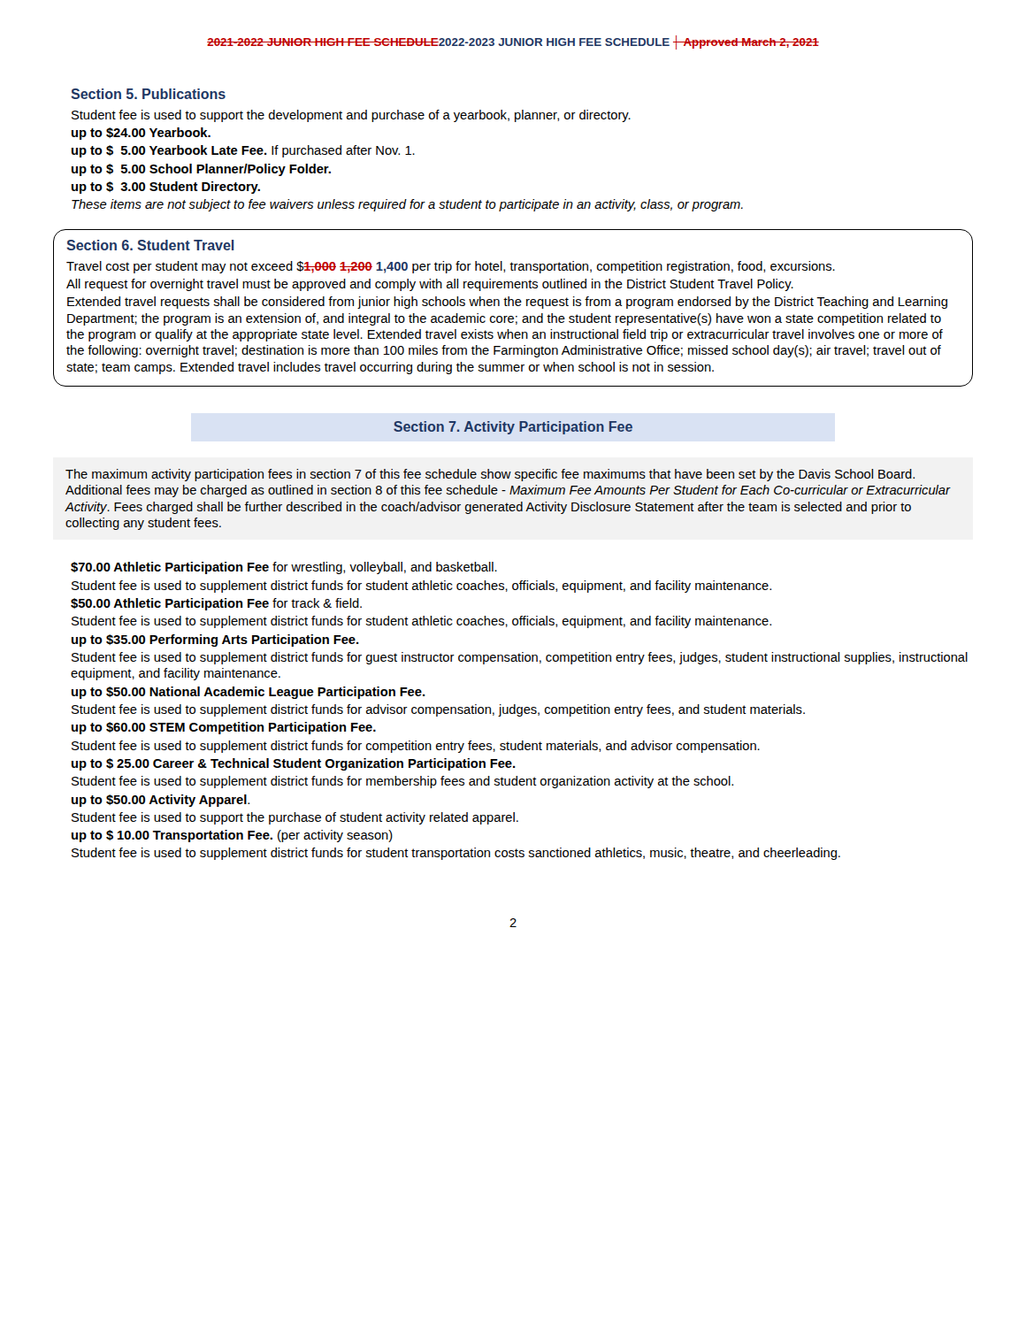2021-2022 JUNIOR HIGH FEE SCHEDULE 2022-2023 JUNIOR HIGH FEE SCHEDULE │ Approved March 2, 2021
Section 5. Publications
Student fee is used to support the development and purchase of a yearbook, planner, or directory.
up to $24.00 Yearbook.
up to $ 5.00 Yearbook Late Fee. If purchased after Nov. 1.
up to $ 5.00 School Planner/Policy Folder.
up to $ 3.00 Student Directory.
These items are not subject to fee waivers unless required for a student to participate in an activity, class, or program.
Section 6. Student Travel
Travel cost per student may not exceed $1,000 1,200 1,400 per trip for hotel, transportation, competition registration, food, excursions.
All request for overnight travel must be approved and comply with all requirements outlined in the District Student Travel Policy.
Extended travel requests shall be considered from junior high schools when the request is from a program endorsed by the District Teaching and Learning Department; the program is an extension of, and integral to the academic core; and the student representative(s) have won a state competition related to the program or qualify at the appropriate state level. Extended travel exists when an instructional field trip or extracurricular travel involves one or more of the following: overnight travel; destination is more than 100 miles from the Farmington Administrative Office; missed school day(s); air travel; travel out of state; team camps. Extended travel includes travel occurring during the summer or when school is not in session.
Section 7. Activity Participation Fee
The maximum activity participation fees in section 7 of this fee schedule show specific fee maximums that have been set by the Davis School Board. Additional fees may be charged as outlined in section 8 of this fee schedule - Maximum Fee Amounts Per Student for Each Co-curricular or Extracurricular Activity. Fees charged shall be further described in the coach/advisor generated Activity Disclosure Statement after the team is selected and prior to collecting any student fees.
$70.00 Athletic Participation Fee for wrestling, volleyball, and basketball.
Student fee is used to supplement district funds for student athletic coaches, officials, equipment, and facility maintenance.
$50.00 Athletic Participation Fee for track & field.
Student fee is used to supplement district funds for student athletic coaches, officials, equipment, and facility maintenance.
up to $35.00 Performing Arts Participation Fee.
Student fee is used to supplement district funds for guest instructor compensation, competition entry fees, judges, student instructional supplies, instructional equipment, and facility maintenance.
up to $50.00 National Academic League Participation Fee.
Student fee is used to supplement district funds for advisor compensation, judges, competition entry fees, and student materials.
up to $60.00 STEM Competition Participation Fee.
Student fee is used to supplement district funds for competition entry fees, student materials, and advisor compensation.
up to $ 25.00 Career & Technical Student Organization Participation Fee.
Student fee is used to supplement district funds for membership fees and student organization activity at the school.
up to $50.00 Activity Apparel.
Student fee is used to support the purchase of student activity related apparel.
up to $ 10.00 Transportation Fee. (per activity season)
Student fee is used to supplement district funds for student transportation costs sanctioned athletics, music, theatre, and cheerleading.
2